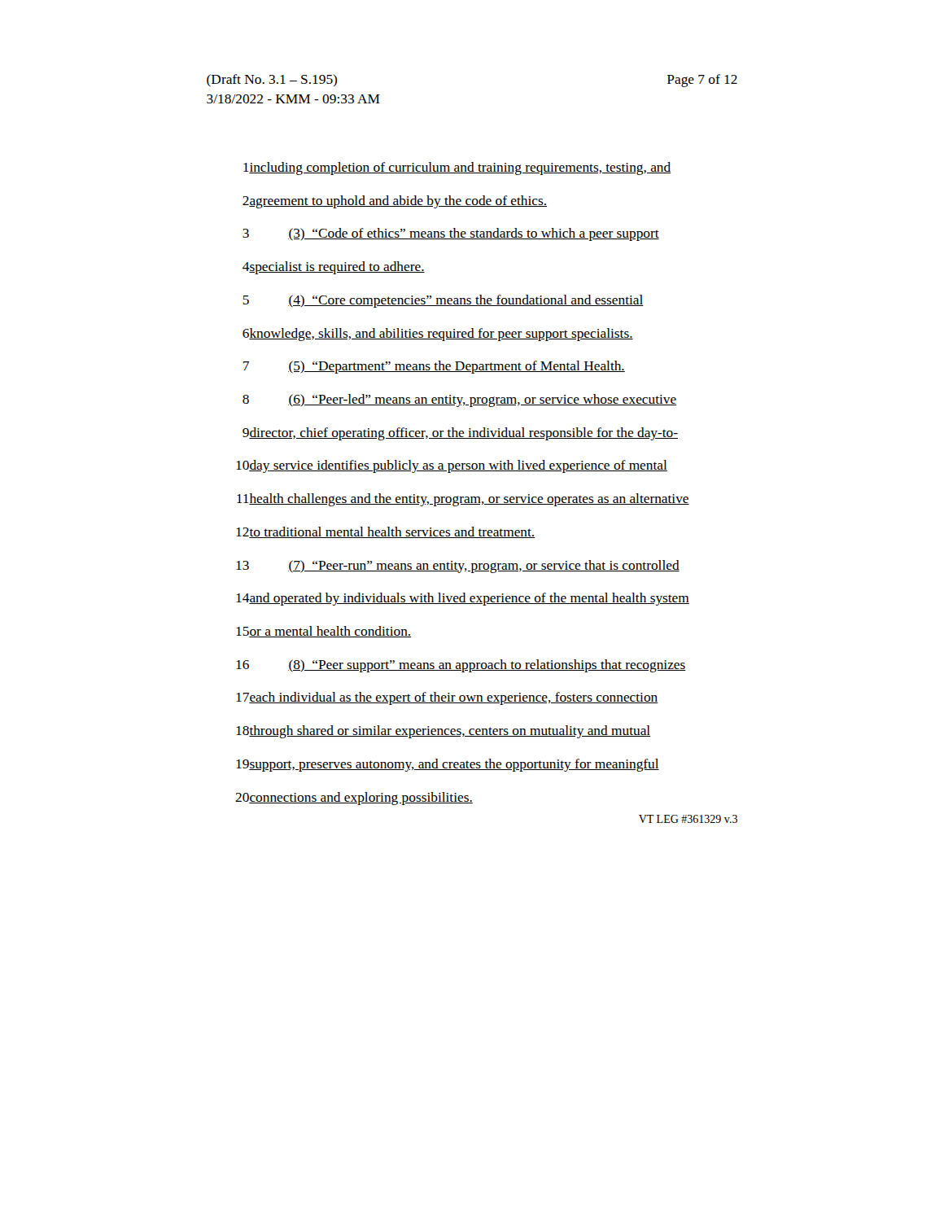(Draft No. 3.1 – S.195)
3/18/2022 - KMM - 09:33 AM
Page 7 of 12
| 1 | including completion of curriculum and training requirements, testing, and |
| 2 | agreement to uphold and abide by the code of ethics. |
| 3 | (3) “Code of ethics” means the standards to which a peer support |
| 4 | specialist is required to adhere. |
| 5 | (4) “Core competencies” means the foundational and essential |
| 6 | knowledge, skills, and abilities required for peer support specialists. |
| 7 | (5) “Department” means the Department of Mental Health. |
| 8 | (6) “Peer-led” means an entity, program, or service whose executive |
| 9 | director, chief operating officer, or the individual responsible for the day-to- |
| 10 | day service identifies publicly as a person with lived experience of mental |
| 11 | health challenges and the entity, program, or service operates as an alternative |
| 12 | to traditional mental health services and treatment. |
| 13 | (7) “Peer-run” means an entity, program, or service that is controlled |
| 14 | and operated by individuals with lived experience of the mental health system |
| 15 | or a mental health condition. |
| 16 | (8) “Peer support” means an approach to relationships that recognizes |
| 17 | each individual as the expert of their own experience, fosters connection |
| 18 | through shared or similar experiences, centers on mutuality and mutual |
| 19 | support, preserves autonomy, and creates the opportunity for meaningful |
| 20 | connections and exploring possibilities. |
VT LEG #361329 v.3